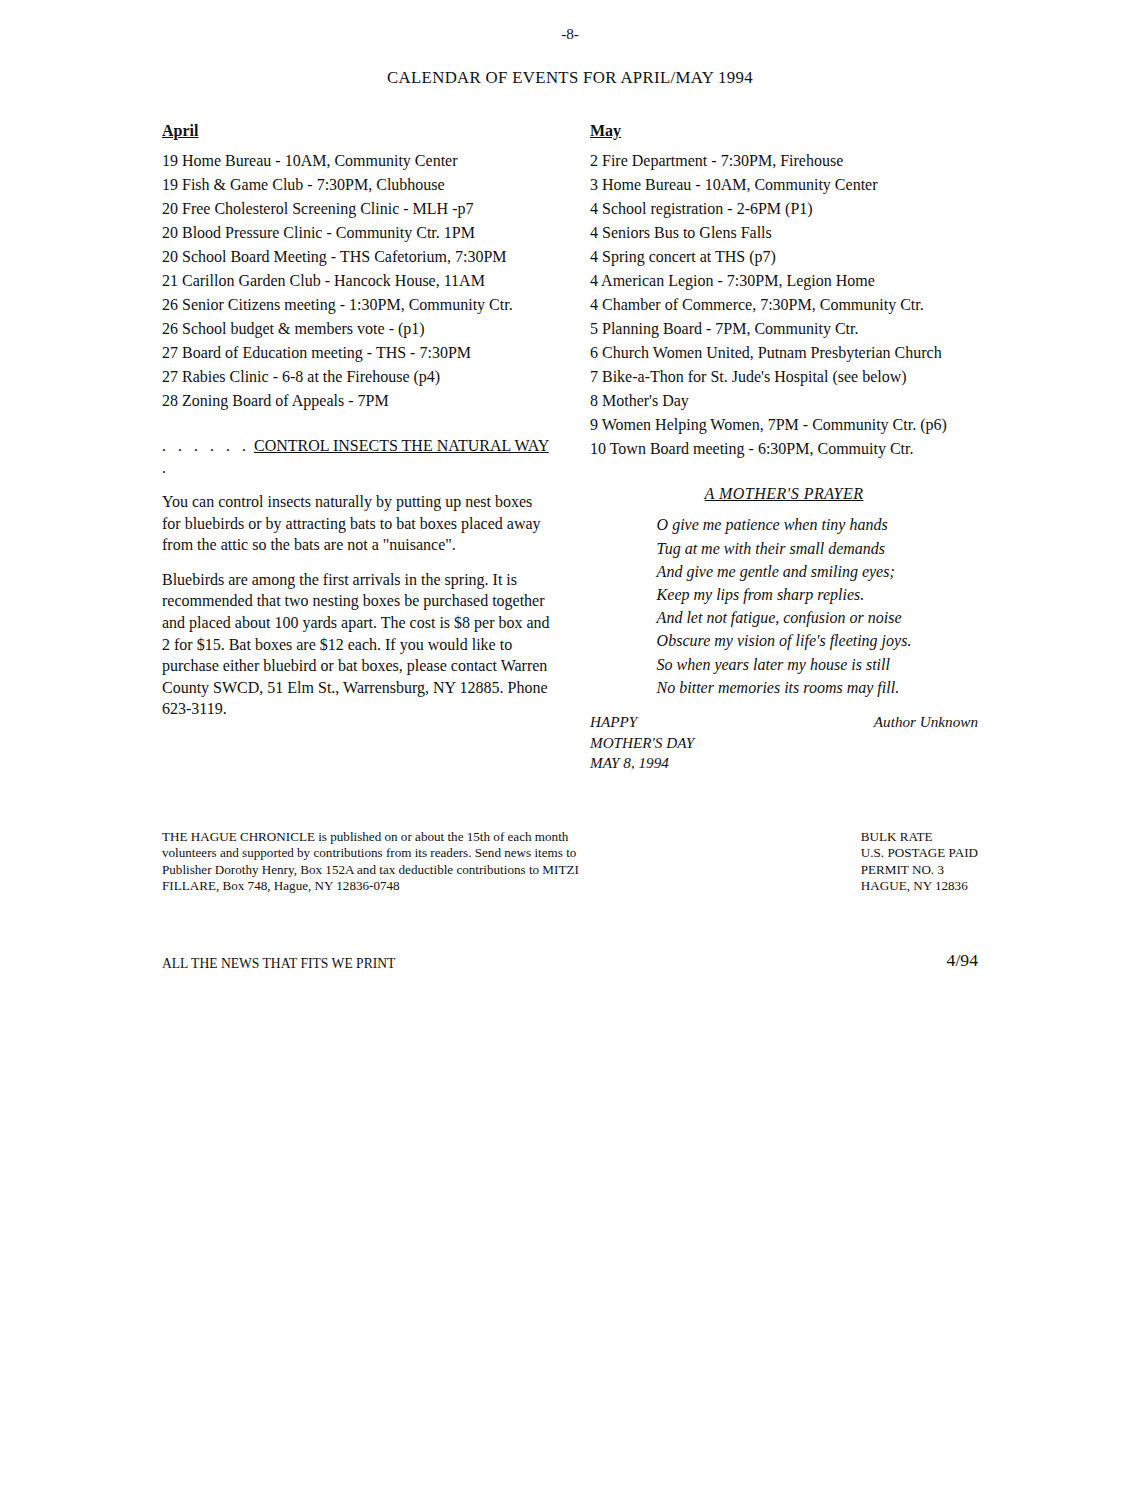-8-
CALENDAR OF EVENTS FOR APRIL/MAY 1994
April
19 Home Bureau - 10AM, Community Center
19 Fish & Game Club - 7:30PM, Clubhouse
20 Free Cholesterol Screening Clinic - MLH -p7
20 Blood Pressure Clinic - Community Ctr. 1PM
20 School Board Meeting - THS Cafetorium, 7:30PM
21 Carillon Garden Club - Hancock House, 11AM
26 Senior Citizens meeting - 1:30PM, Community Ctr.
26 School budget & members vote - (p1)
27 Board of Education meeting - THS - 7:30PM
27 Rabies Clinic - 6-8 at the Firehouse (p4)
28 Zoning Board of Appeals - 7PM
. . . . . . CONTROL INSECTS THE NATURAL WAY .
You can control insects naturally by putting up nest boxes for bluebirds or by attracting bats to bat boxes placed away from the attic so the bats are not a "nuisance".
Bluebirds are among the first arrivals in the spring. It is recommended that two nesting boxes be purchased together and placed about 100 yards apart. The cost is $8 per box and 2 for $15. Bat boxes are $12 each. If you would like to purchase either bluebird or bat boxes, please contact Warren County SWCD, 51 Elm St., Warrensburg, NY 12885. Phone 623-3119.
May
2 Fire Department - 7:30PM, Firehouse
3 Home Bureau - 10AM, Community Center
4 School registration - 2-6PM (P1)
4 Seniors Bus to Glens Falls
4 Spring concert at THS (p7)
4 American Legion - 7:30PM, Legion Home
4 Chamber of Commerce, 7:30PM, Community Ctr.
5 Planning Board - 7PM, Community Ctr.
6 Church Women United, Putnam Presbyterian Church
7 Bike-a-Thon for St. Jude's Hospital (see below)
8 Mother's Day
9 Women Helping Women, 7PM - Community Ctr. (p6)
10 Town Board meeting - 6:30PM, Commuity Ctr.
A MOTHER'S PRAYER
O give me patience when tiny hands
Tug at me with their small demands
And give me gentle and smiling eyes;
Keep my lips from sharp replies.
And let not fatigue, confusion or noise
Obscure my vision of life's fleeting joys.
So when years later my house is still
No bitter memories its rooms may fill.
HAPPY
MOTHER'S DAY
MAY 8, 1994
Author Unknown
THE HAGUE CHRONICLE is published on or about the 15th of each month volunteers and supported by contributions from its readers. Send news items to Publisher Dorothy Henry, Box 152A and tax deductible contributions to MITZI FILLARE, Box 748, Hague, NY 12836-0748
BULK RATE
U.S. POSTAGE PAID
PERMIT NO. 3
HAGUE, NY 12836
ALL THE NEWS THAT FITS WE PRINT
4/94